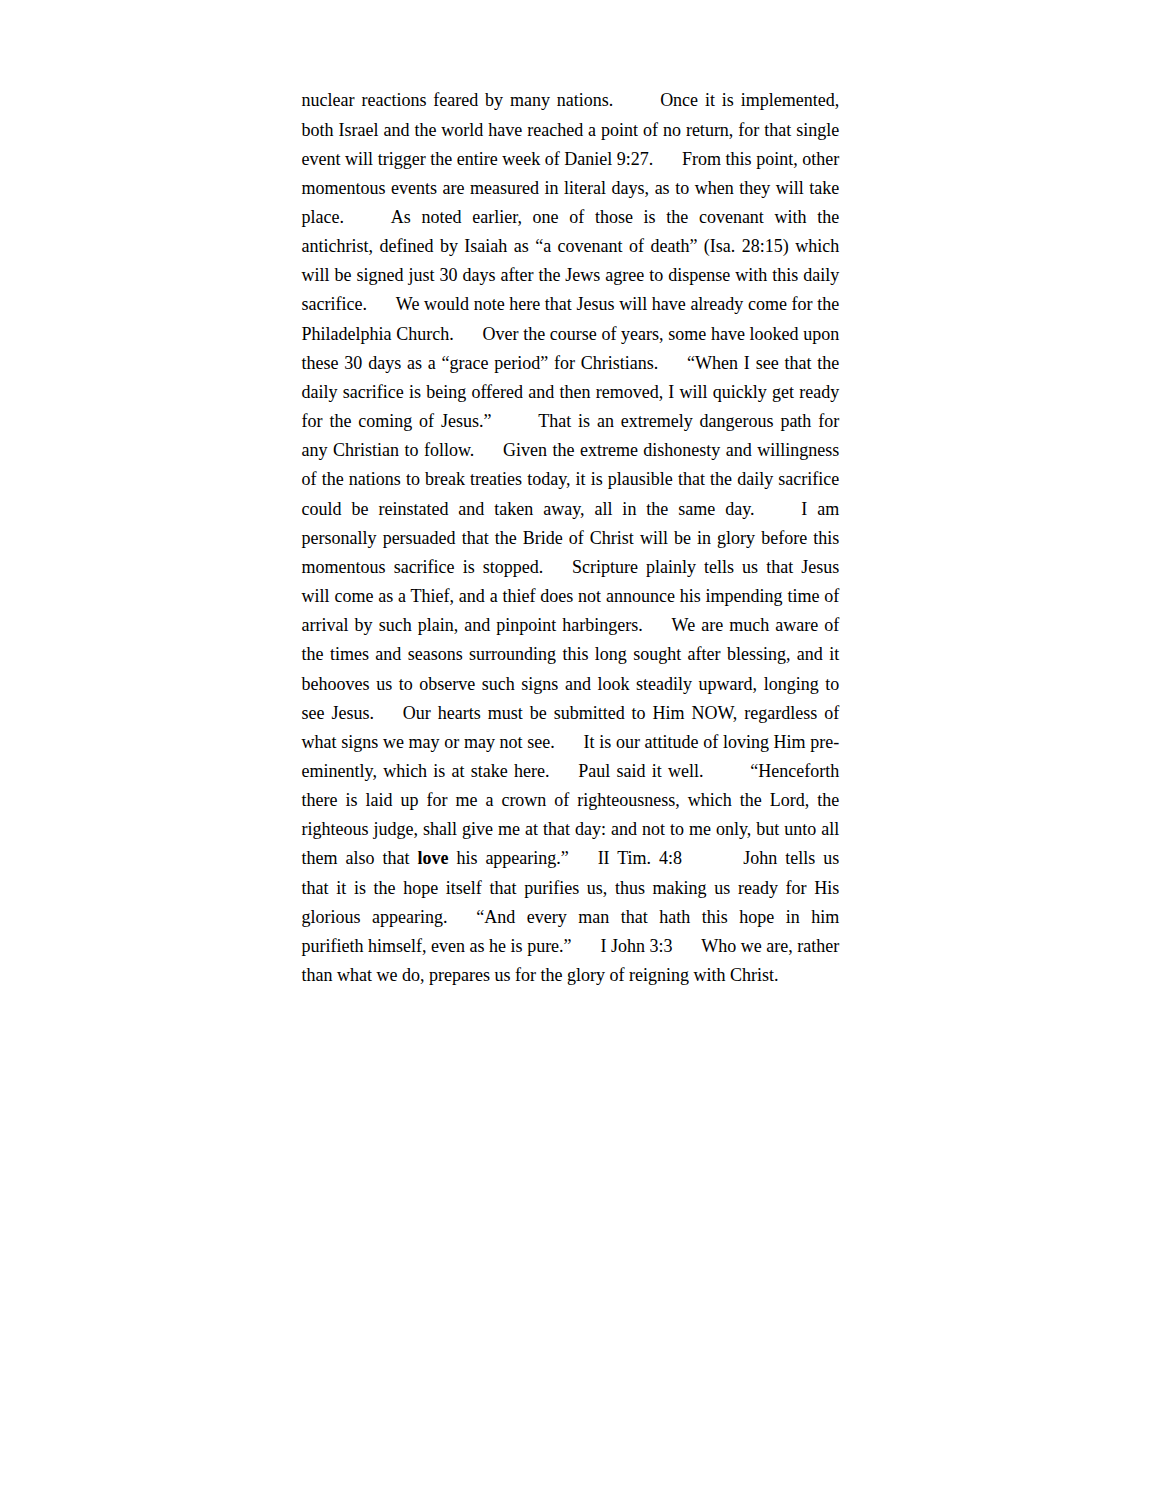nuclear reactions feared by many nations. Once it is implemented, both Israel and the world have reached a point of no return, for that single event will trigger the entire week of Daniel 9:27. From this point, other momentous events are measured in literal days, as to when they will take place. As noted earlier, one of those is the covenant with the antichrist, defined by Isaiah as “a covenant of death” (Isa. 28:15) which will be signed just 30 days after the Jews agree to dispense with this daily sacrifice. We would note here that Jesus will have already come for the Philadelphia Church. Over the course of years, some have looked upon these 30 days as a “grace period” for Christians. “When I see that the daily sacrifice is being offered and then removed, I will quickly get ready for the coming of Jesus.” That is an extremely dangerous path for any Christian to follow. Given the extreme dishonesty and willingness of the nations to break treaties today, it is plausible that the daily sacrifice could be reinstated and taken away, all in the same day. I am personally persuaded that the Bride of Christ will be in glory before this momentous sacrifice is stopped. Scripture plainly tells us that Jesus will come as a Thief, and a thief does not announce his impending time of arrival by such plain, and pinpoint harbingers. We are much aware of the times and seasons surrounding this long sought after blessing, and it behooves us to observe such signs and look steadily upward, longing to see Jesus. Our hearts must be submitted to Him NOW, regardless of what signs we may or may not see. It is our attitude of loving Him pre-eminently, which is at stake here. Paul said it well. “Henceforth there is laid up for me a crown of righteousness, which the Lord, the righteous judge, shall give me at that day: and not to me only, but unto all them also that love his appearing.” II Tim. 4:8 John tells us that it is the hope itself that purifies us, thus making us ready for His glorious appearing. “And every man that hath this hope in him purifieth himself, even as he is pure.” I John 3:3 Who we are, rather than what we do, prepares us for the glory of reigning with Christ.